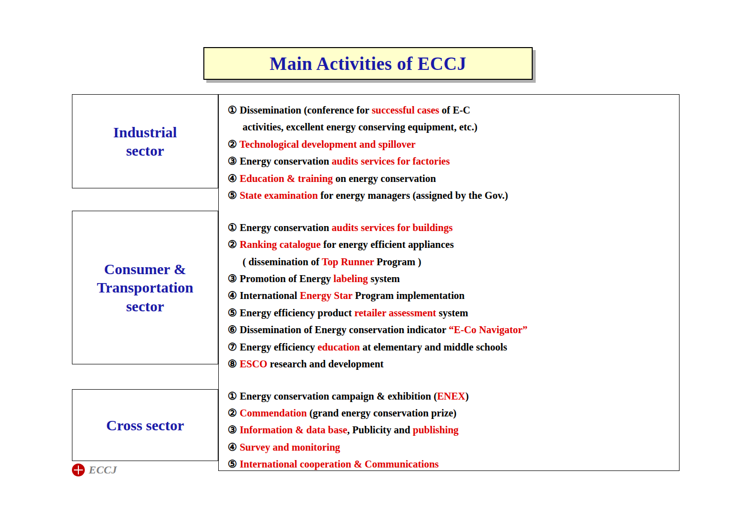Main Activities of ECCJ
Industrial
sector
Consumer &
Transportation
sector
Cross sector
① Dissemination (conference for successful cases of E-C
activities, excellent energy conserving equipment, etc.)
② Technological development and spillover
③ Energy conservation audits services for factories
④ Education & training on energy conservation
⑤ State examination for energy managers (assigned by the Gov.)
① Energy conservation audits services for buildings
② Ranking catalogue for energy efficient appliances
( dissemination of Top Runner Program )
③ Promotion of Energy labeling system
④ International Energy Star Program implementation
⑤ Energy efficiency product retailer assessment system
⑥ Dissemination of Energy conservation indicator “E-Co Navigator”
⑦ Energy efficiency education at elementary and middle schools
⑧ ESCO research and development
① Energy conservation campaign & exhibition (ENEX)
② Commendation (grand energy conservation prize)
③ Information & data base, Publicity and publishing
④ Survey and monitoring
⑤ International cooperation & Communications
ECCJ